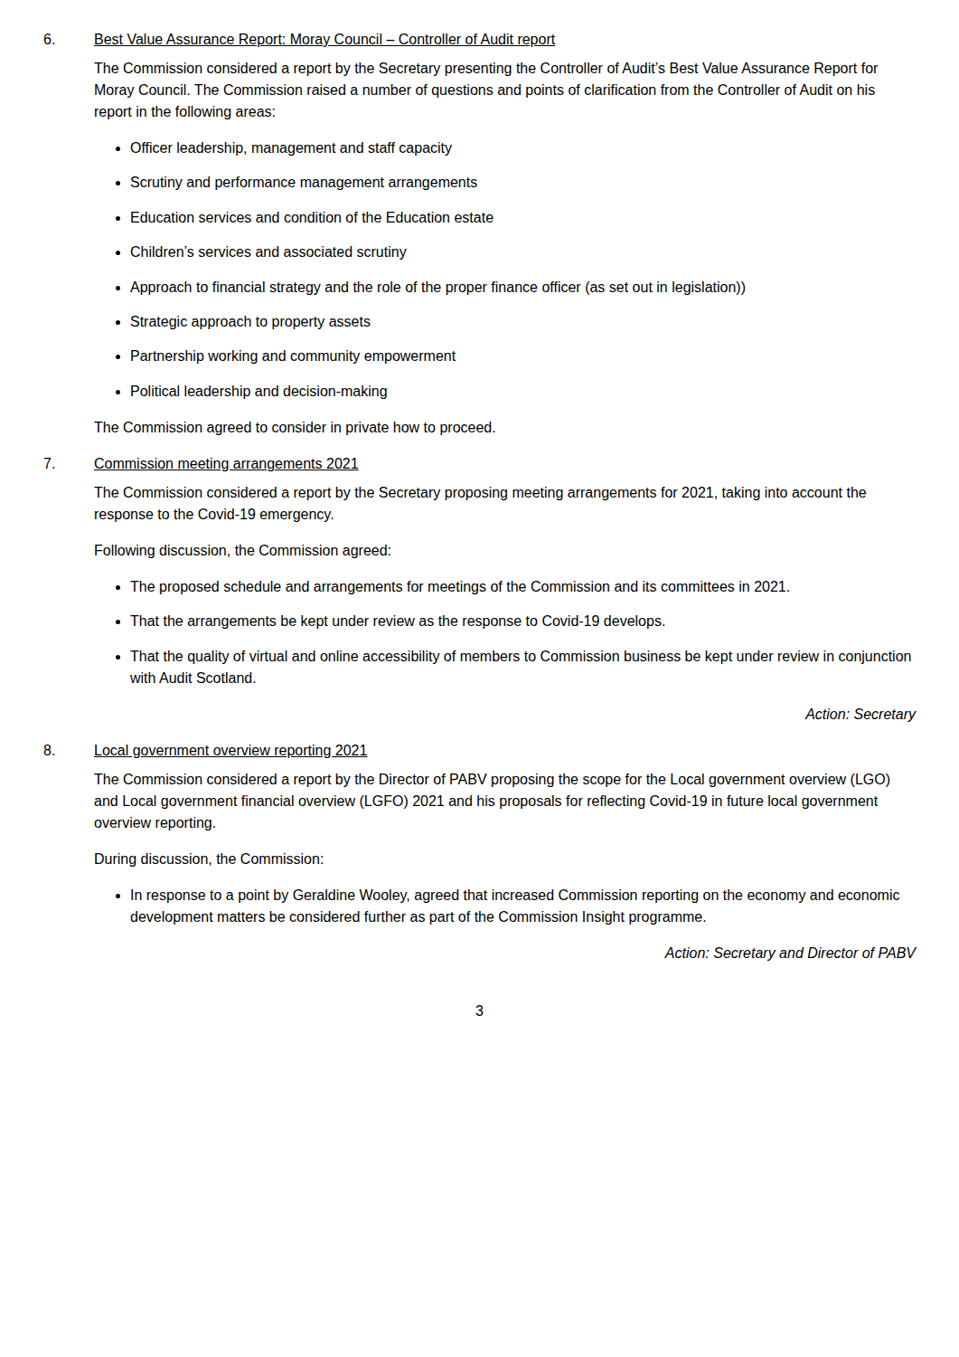6. Best Value Assurance Report: Moray Council – Controller of Audit report
The Commission considered a report by the Secretary presenting the Controller of Audit’s Best Value Assurance Report for Moray Council. The Commission raised a number of questions and points of clarification from the Controller of Audit on his report in the following areas:
Officer leadership, management and staff capacity
Scrutiny and performance management arrangements
Education services and condition of the Education estate
Children’s services and associated scrutiny
Approach to financial strategy and the role of the proper finance officer (as set out in legislation))
Strategic approach to property assets
Partnership working and community empowerment
Political leadership and decision-making
The Commission agreed to consider in private how to proceed.
7. Commission meeting arrangements 2021
The Commission considered a report by the Secretary proposing meeting arrangements for 2021, taking into account the response to the Covid-19 emergency.
Following discussion, the Commission agreed:
The proposed schedule and arrangements for meetings of the Commission and its committees in 2021.
That the arrangements be kept under review as the response to Covid-19 develops.
That the quality of virtual and online accessibility of members to Commission business be kept under review in conjunction with Audit Scotland.
Action: Secretary
8. Local government overview reporting 2021
The Commission considered a report by the Director of PABV proposing the scope for the Local government overview (LGO) and Local government financial overview (LGFO) 2021 and his proposals for reflecting Covid-19 in future local government overview reporting.
During discussion, the Commission:
In response to a point by Geraldine Wooley, agreed that increased Commission reporting on the economy and economic development matters be considered further as part of the Commission Insight programme.
Action: Secretary and Director of PABV
3